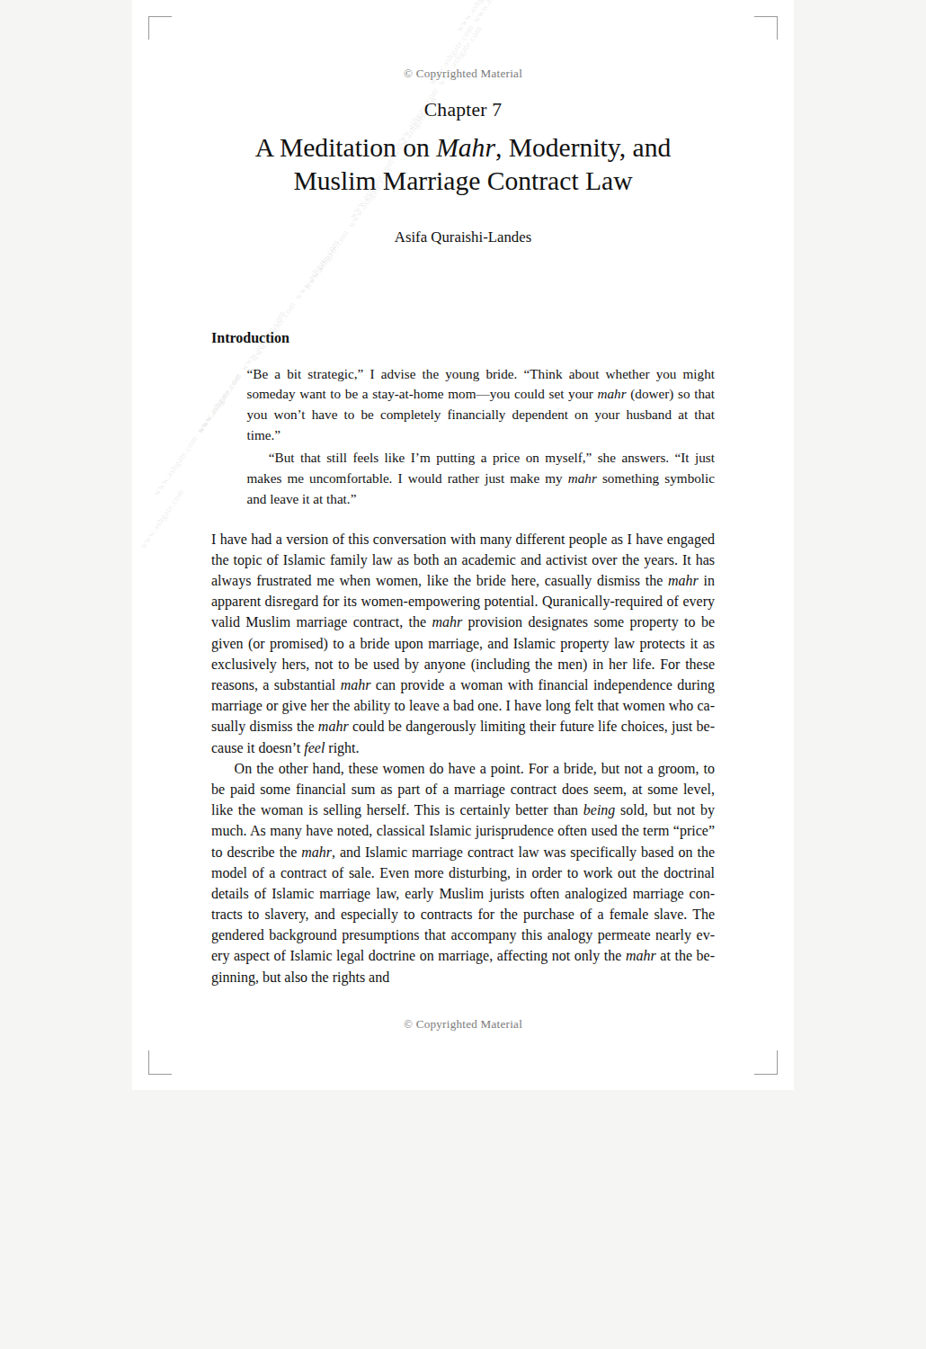www.ashgate.com www.ashgate.com www.ashgate.com
www.ashgate.com www.ashgate.com www.ashgate.com
www.ashgate.com www.ashgate.com
www.ashgate.com www.ashgate.com
www.ashgate.com www.ashgate.com
www.ashgate.com www.ashgate.com
www.ashgate.com www.ashgate.com
www.ashgate.com www.ashgate.com
www.ashgate.com
© Copyrighted Material
Chapter 7
A Meditation on Mahr, Modernity, and
Muslim Marriage Contract Law
Asifa Quraishi-Landes
Introduction
“Be a bit strategic,” I advise the young bride. “Think about whether you might someday want to be a stay-at-home mom—you could set your mahr (dower) so that you won’t have to be completely financially dependent on your husband at that time.”
“But that still feels like I’m putting a price on myself,” she answers. “It just makes me uncomfortable. I would rather just make my mahr something symbolic and leave it at that.”
I have had a version of this conversation with many different people as I have engaged the topic of Islamic family law as both an academic and activist over the years. It has always frustrated me when women, like the bride here, casually dismiss the mahr in apparent disregard for its women-empowering potential. Quranically-required of every valid Muslim marriage contract, the mahr provision designates some property to be given (or promised) to a bride upon marriage, and Islamic property law protects it as exclusively hers, not to be used by anyone (including the men) in her life. For these reasons, a substantial mahr can provide a woman with financial independence during marriage or give her the ability to leave a bad one. I have long felt that women who casually dismiss the mahr could be dangerously limiting their future life choices, just because it doesn’t feel right.
On the other hand, these women do have a point. For a bride, but not a groom, to be paid some financial sum as part of a marriage contract does seem, at some level, like the woman is selling herself. This is certainly better than being sold, but not by much. As many have noted, classical Islamic jurisprudence often used the term “price” to describe the mahr, and Islamic marriage contract law was specifically based on the model of a contract of sale. Even more disturbing, in order to work out the doctrinal details of Islamic marriage law, early Muslim jurists often analogized marriage contracts to slavery, and especially to contracts for the purchase of a female slave. The gendered background presumptions that accompany this analogy permeate nearly every aspect of Islamic legal doctrine on marriage, affecting not only the mahr at the beginning, but also the rights and
© Copyrighted Material